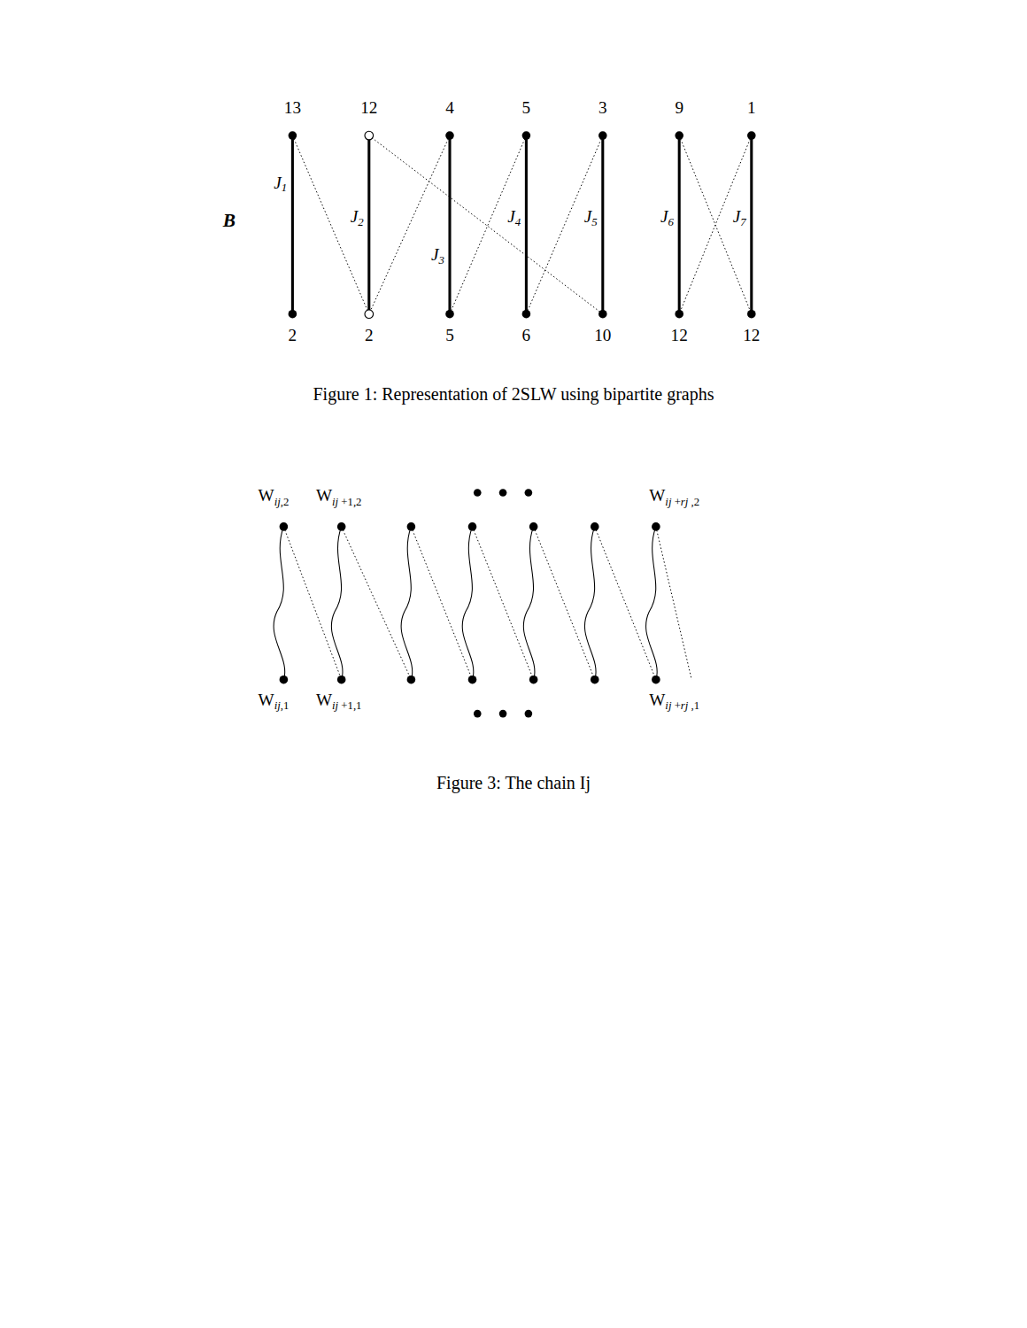B 13 12 4 5 3 9 1 J1 J2 J3 J4 J5 J6 J7 2 2 5 6 10 12 12
Figure 1: Representation of 2SLW using bipartite graphs
Wij,2 Wij +1,2 Wij +rj ,2 Wij,1 Wij +1,1 Wij +rj ,1
Figure 3: The chain Ij